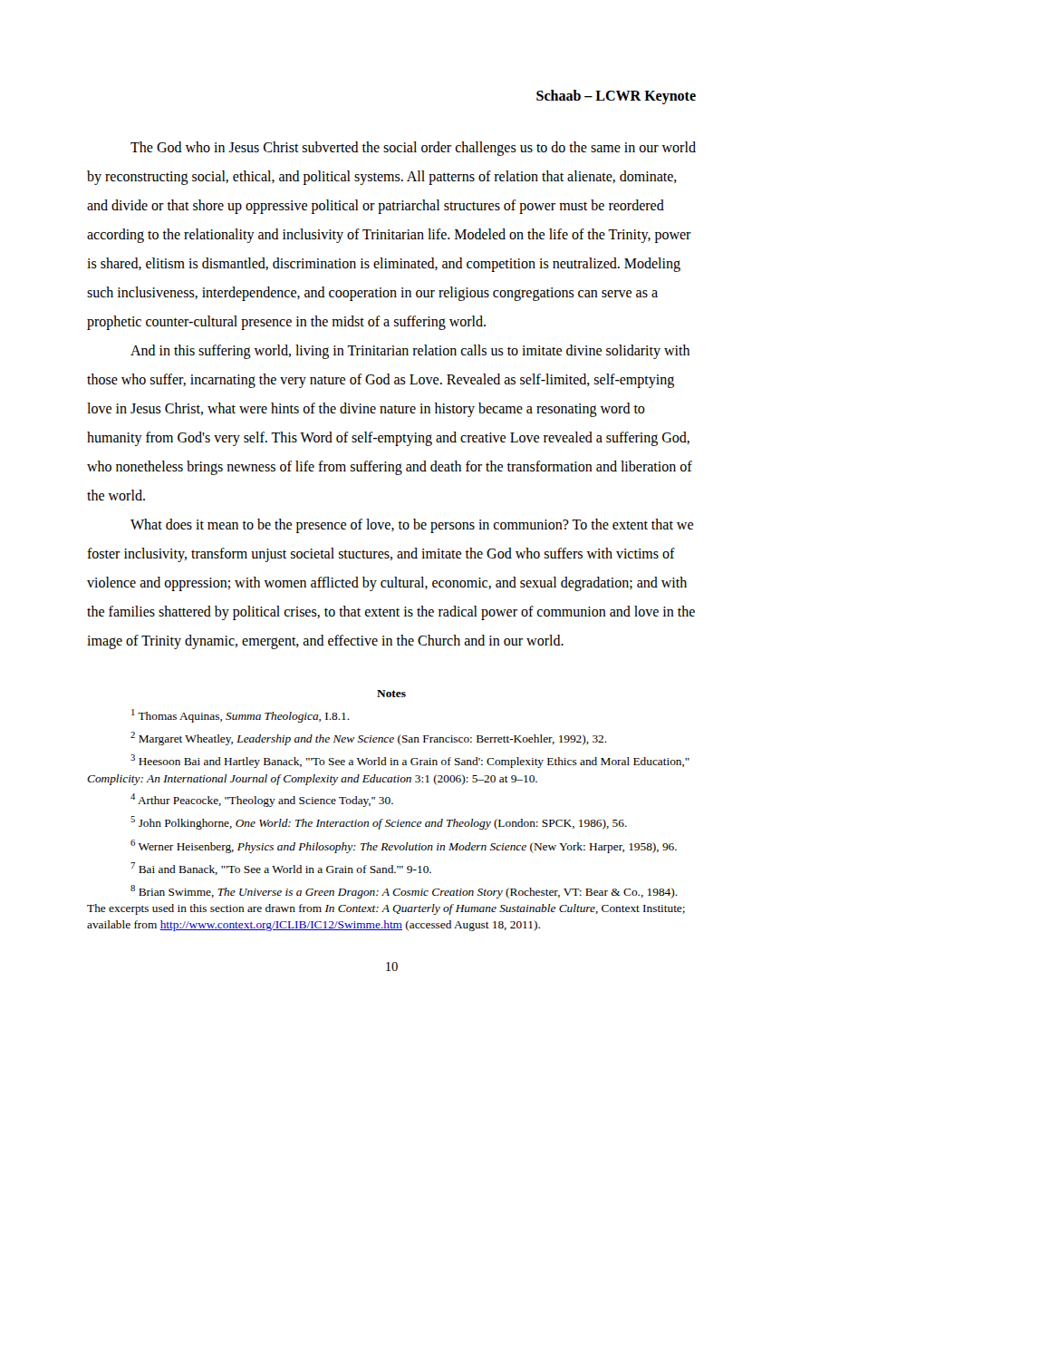Schaab – LCWR Keynote
The God who in Jesus Christ subverted the social order challenges us to do the same in our world by reconstructing social, ethical, and political systems. All patterns of relation that alienate, dominate, and divide or that shore up oppressive political or patriarchal structures of power must be reordered according to the relationality and inclusivity of Trinitarian life. Modeled on the life of the Trinity, power is shared, elitism is dismantled, discrimination is eliminated, and competition is neutralized. Modeling such inclusiveness, interdependence, and cooperation in our religious congregations can serve as a prophetic counter-cultural presence in the midst of a suffering world.
And in this suffering world, living in Trinitarian relation calls us to imitate divine solidarity with those who suffer, incarnating the very nature of God as Love. Revealed as self-limited, self-emptying love in Jesus Christ, what were hints of the divine nature in history became a resonating word to humanity from God's very self. This Word of self-emptying and creative Love revealed a suffering God, who nonetheless brings newness of life from suffering and death for the transformation and liberation of the world.
What does it mean to be the presence of love, to be persons in communion? To the extent that we foster inclusivity, transform unjust societal stuctures, and imitate the God who suffers with victims of violence and oppression; with women afflicted by cultural, economic, and sexual degradation; and with the families shattered by political crises, to that extent is the radical power of communion and love in the image of Trinity dynamic, emergent, and effective in the Church and in our world.
Notes
1 Thomas Aquinas, Summa Theologica, I.8.1.
2 Margaret Wheatley, Leadership and the New Science (San Francisco: Berrett-Koehler, 1992), 32.
3 Heesoon Bai and Hartley Banack, "'To See a World in a Grain of Sand': Complexity Ethics and Moral Education," Complicity: An International Journal of Complexity and Education 3:1 (2006): 5–20 at 9–10.
4 Arthur Peacocke, ''Theology and Science Today,'' 30.
5 John Polkinghorne, One World: The Interaction of Science and Theology (London: SPCK, 1986), 56.
6 Werner Heisenberg, Physics and Philosophy: The Revolution in Modern Science (New York: Harper, 1958), 96.
7 Bai and Banack, "'To See a World in a Grain of Sand.'" 9-10.
8 Brian Swimme, The Universe is a Green Dragon: A Cosmic Creation Story (Rochester, VT: Bear & Co., 1984). The excerpts used in this section are drawn from In Context: A Quarterly of Humane Sustainable Culture, Context Institute; available from http://www.context.org/ICLIB/IC12/Swimme.htm (accessed August 18, 2011).
10